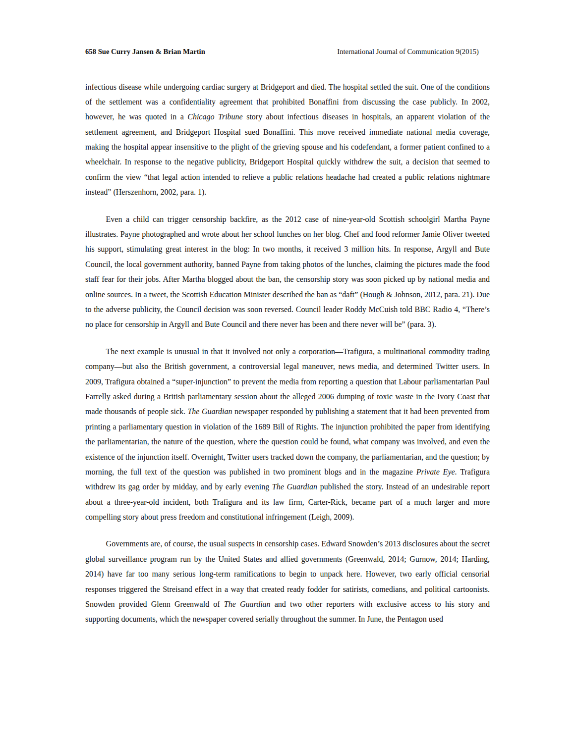658 Sue Curry Jansen & Brian Martin International Journal of Communication 9(2015)
infectious disease while undergoing cardiac surgery at Bridgeport and died. The hospital settled the suit. One of the conditions of the settlement was a confidentiality agreement that prohibited Bonaffini from discussing the case publicly. In 2002, however, he was quoted in a Chicago Tribune story about infectious diseases in hospitals, an apparent violation of the settlement agreement, and Bridgeport Hospital sued Bonaffini. This move received immediate national media coverage, making the hospital appear insensitive to the plight of the grieving spouse and his codefendant, a former patient confined to a wheelchair. In response to the negative publicity, Bridgeport Hospital quickly withdrew the suit, a decision that seemed to confirm the view “that legal action intended to relieve a public relations headache had created a public relations nightmare instead” (Herszenhorn, 2002, para. 1).
Even a child can trigger censorship backfire, as the 2012 case of nine-year-old Scottish schoolgirl Martha Payne illustrates. Payne photographed and wrote about her school lunches on her blog. Chef and food reformer Jamie Oliver tweeted his support, stimulating great interest in the blog: In two months, it received 3 million hits. In response, Argyll and Bute Council, the local government authority, banned Payne from taking photos of the lunches, claiming the pictures made the food staff fear for their jobs. After Martha blogged about the ban, the censorship story was soon picked up by national media and online sources. In a tweet, the Scottish Education Minister described the ban as “daft” (Hough & Johnson, 2012, para. 21). Due to the adverse publicity, the Council decision was soon reversed. Council leader Roddy McCuish told BBC Radio 4, “There’s no place for censorship in Argyll and Bute Council and there never has been and there never will be” (para. 3).
The next example is unusual in that it involved not only a corporation—Trafigura, a multinational commodity trading company—but also the British government, a controversial legal maneuver, news media, and determined Twitter users. In 2009, Trafigura obtained a “super-injunction” to prevent the media from reporting a question that Labour parliamentarian Paul Farrelly asked during a British parliamentary session about the alleged 2006 dumping of toxic waste in the Ivory Coast that made thousands of people sick. The Guardian newspaper responded by publishing a statement that it had been prevented from printing a parliamentary question in violation of the 1689 Bill of Rights. The injunction prohibited the paper from identifying the parliamentarian, the nature of the question, where the question could be found, what company was involved, and even the existence of the injunction itself. Overnight, Twitter users tracked down the company, the parliamentarian, and the question; by morning, the full text of the question was published in two prominent blogs and in the magazine Private Eye. Trafigura withdrew its gag order by midday, and by early evening The Guardian published the story. Instead of an undesirable report about a three-year-old incident, both Trafigura and its law firm, Carter-Rick, became part of a much larger and more compelling story about press freedom and constitutional infringement (Leigh, 2009).
Governments are, of course, the usual suspects in censorship cases. Edward Snowden’s 2013 disclosures about the secret global surveillance program run by the United States and allied governments (Greenwald, 2014; Gurnow, 2014; Harding, 2014) have far too many serious long-term ramifications to begin to unpack here. However, two early official censorial responses triggered the Streisand effect in a way that created ready fodder for satirists, comedians, and political cartoonists. Snowden provided Glenn Greenwald of The Guardian and two other reporters with exclusive access to his story and supporting documents, which the newspaper covered serially throughout the summer. In June, the Pentagon used